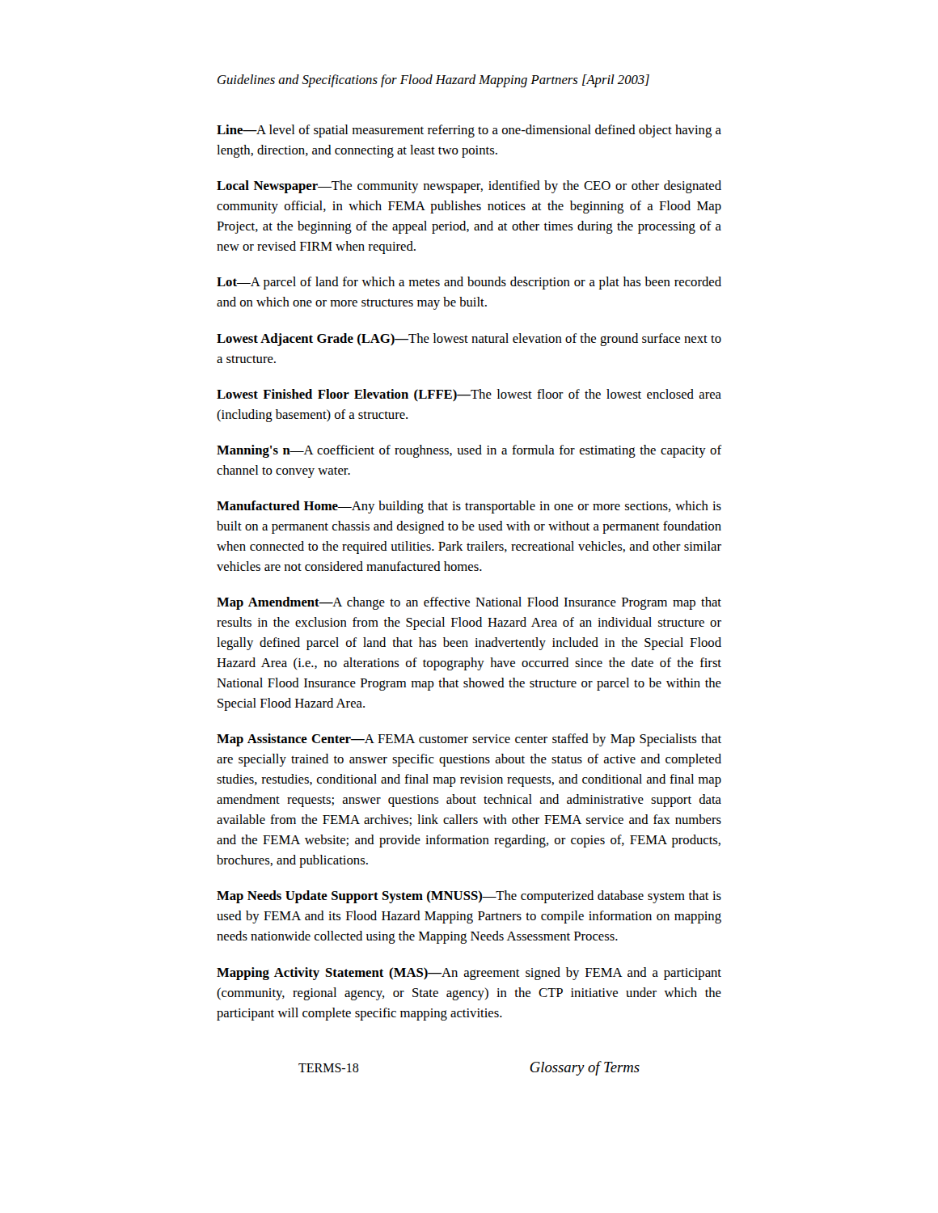Guidelines and Specifications for Flood Hazard Mapping Partners [April 2003]
Line—A level of spatial measurement referring to a one-dimensional defined object having a length, direction, and connecting at least two points.
Local Newspaper—The community newspaper, identified by the CEO or other designated community official, in which FEMA publishes notices at the beginning of a Flood Map Project, at the beginning of the appeal period, and at other times during the processing of a new or revised FIRM when required.
Lot—A parcel of land for which a metes and bounds description or a plat has been recorded and on which one or more structures may be built.
Lowest Adjacent Grade (LAG)—The lowest natural elevation of the ground surface next to a structure.
Lowest Finished Floor Elevation (LFFE)—The lowest floor of the lowest enclosed area (including basement) of a structure.
Manning's n—A coefficient of roughness, used in a formula for estimating the capacity of channel to convey water.
Manufactured Home—Any building that is transportable in one or more sections, which is built on a permanent chassis and designed to be used with or without a permanent foundation when connected to the required utilities. Park trailers, recreational vehicles, and other similar vehicles are not considered manufactured homes.
Map Amendment—A change to an effective National Flood Insurance Program map that results in the exclusion from the Special Flood Hazard Area of an individual structure or legally defined parcel of land that has been inadvertently included in the Special Flood Hazard Area (i.e., no alterations of topography have occurred since the date of the first National Flood Insurance Program map that showed the structure or parcel to be within the Special Flood Hazard Area.
Map Assistance Center—A FEMA customer service center staffed by Map Specialists that are specially trained to answer specific questions about the status of active and completed studies, restudies, conditional and final map revision requests, and conditional and final map amendment requests; answer questions about technical and administrative support data available from the FEMA archives; link callers with other FEMA service and fax numbers and the FEMA website; and provide information regarding, or copies of, FEMA products, brochures, and publications.
Map Needs Update Support System (MNUSS)—The computerized database system that is used by FEMA and its Flood Hazard Mapping Partners to compile information on mapping needs nationwide collected using the Mapping Needs Assessment Process.
Mapping Activity Statement (MAS)—An agreement signed by FEMA and a participant (community, regional agency, or State agency) in the CTP initiative under which the participant will complete specific mapping activities.
TERMS-18 Glossary of Terms